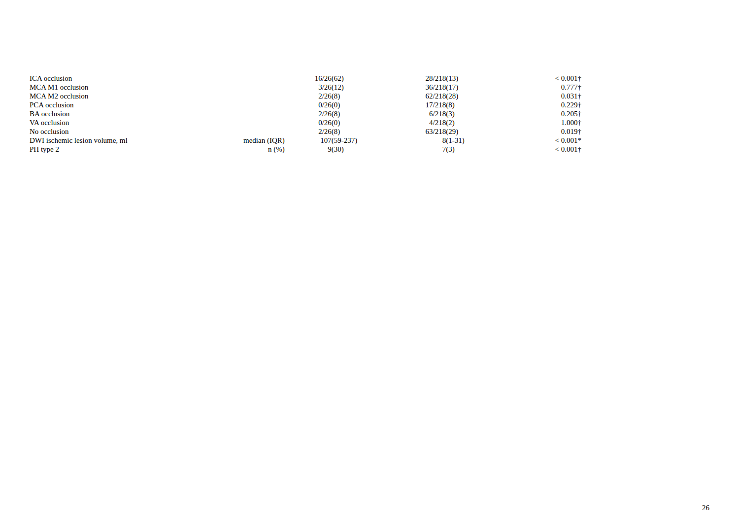| ICA occlusion | | 16/26 | (62) | 28/218 | (13) | < 0.001† |
| MCA M1 occlusion | | 3/26 | (12) | 36/218 | (17) | 0.777† |
| MCA M2 occlusion | | 2/26 | (8) | 62/218 | (28) | 0.031† |
| PCA occlusion | | 0/26 | (0) | 17/218 | (8) | 0.229† |
| BA occlusion | | 2/26 | (8) | 6/218 | (3) | 0.205† |
| VA occlusion | | 0/26 | (0) | 4/218 | (2) | 1.000† |
| No occlusion | | 2/26 | (8) | 63/218 | (29) | 0.019† |
| DWI ischemic lesion volume, ml | median (IQR) | 107 | (59-237) | 8 | (1-31) | < 0.001* |
| PH type 2 | n (%) | 9 | (30) | 7 | (3) | < 0.001† |
26